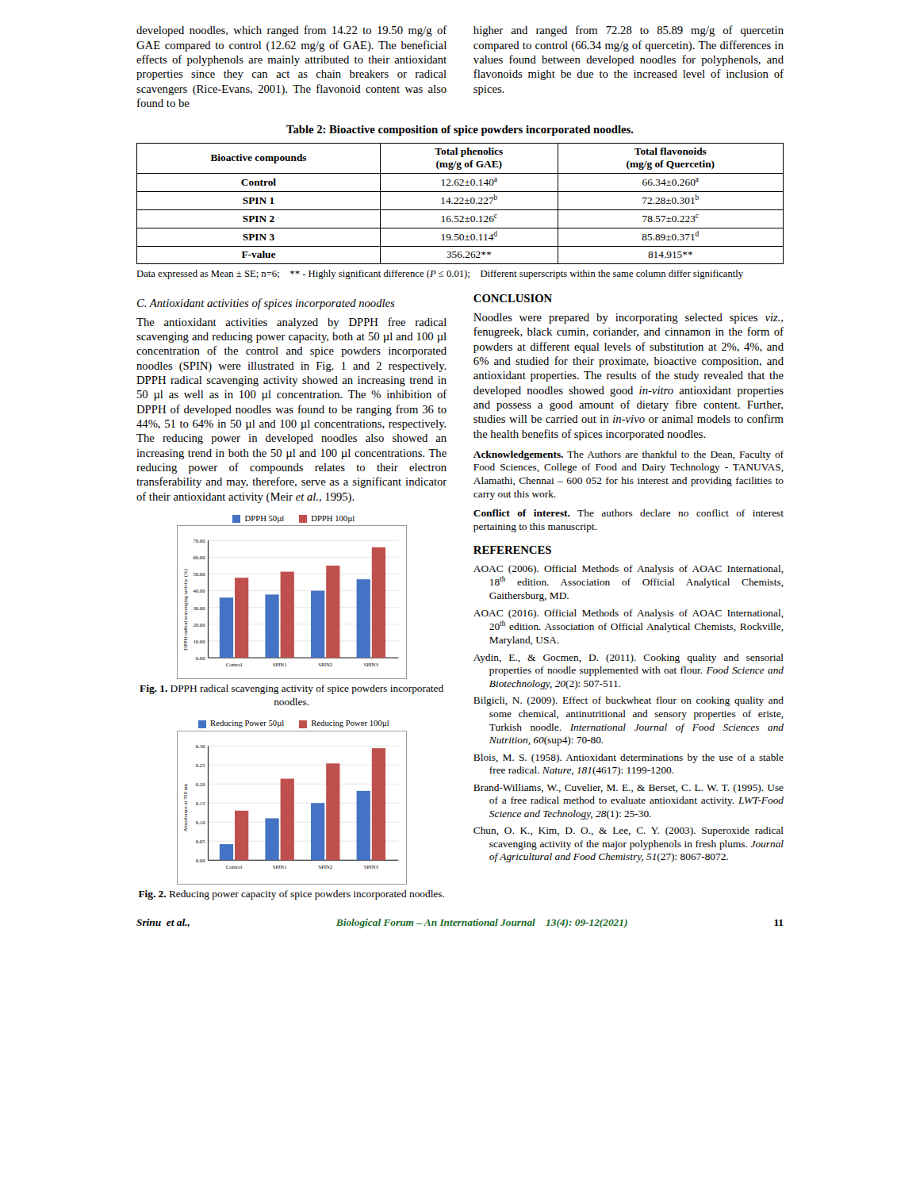developed noodles, which ranged from 14.22 to 19.50 mg/g of GAE compared to control (12.62 mg/g of GAE). The beneficial effects of polyphenols are mainly attributed to their antioxidant properties since they can act as chain breakers or radical scavengers (Rice-Evans, 2001). The flavonoid content was also found to be
higher and ranged from 72.28 to 85.89 mg/g of quercetin compared to control (66.34 mg/g of quercetin). The differences in values found between developed noodles for polyphenols, and flavonoids might be due to the increased level of inclusion of spices.
Table 2: Bioactive composition of spice powders incorporated noodles.
| Bioactive compounds | Total phenolics (mg/g of GAE) | Total flavonoids (mg/g of Quercetin) |
| --- | --- | --- |
| Control | 12.62±0.140 a | 66.34±0.260 a |
| SPIN 1 | 14.22±0.227 b | 72.28±0.301 b |
| SPIN 2 | 16.52±0.126 c | 78.57±0.223 c |
| SPIN 3 | 19.50±0.114 d | 85.89±0.371 d |
| F-value | 356.262** | 814.915** |
Data expressed as Mean ± SE; n=6; ** - Highly significant difference (P ≤ 0.01); Different superscripts within the same column differ significantly
C. Antioxidant activities of spices incorporated noodles
The antioxidant activities analyzed by DPPH free radical scavenging and reducing power capacity, both at 50 µl and 100 µl concentration of the control and spice powders incorporated noodles (SPIN) were illustrated in Fig. 1 and 2 respectively. DPPH radical scavenging activity showed an increasing trend in 50 µl as well as in 100 µl concentration. The % inhibition of DPPH of developed noodles was found to be ranging from 36 to 44%, 51 to 64% in 50 µl and 100 µl concentrations, respectively. The reducing power in developed noodles also showed an increasing trend in both the 50 µl and 100 µl concentrations. The reducing power of compounds relates to their electron transferability and may, therefore, serve as a significant indicator of their antioxidant activity (Meir et al., 1995).
DPPH 50µl DPPH 100µl
70.00 60.00 50.00 40.00 30.00 20.00 10.00 0.00 Control SPIN1 SPIN2 SPIN3 DPPH radical scavenging activity (%)
Fig. 1. DPPH radical scavenging activity of spice powders incorporated noodles.
Reducing Power 50µl Reducing Power 100µl
0.30 0.25 0.20 0.15 0.10 0.05 0.00 Control SPIN1 SPIN2 SPIN3 Absorbance at 700 nm
Fig. 2. Reducing power capacity of spice powders incorporated noodles.
CONCLUSION
Noodles were prepared by incorporating selected spices viz., fenugreek, black cumin, coriander, and cinnamon in the form of powders at different equal levels of substitution at 2%, 4%, and 6% and studied for their proximate, bioactive composition, and antioxidant properties. The results of the study revealed that the developed noodles showed good in-vitro antioxidant properties and possess a good amount of dietary fibre content. Further, studies will be carried out in in-vivo or animal models to confirm the health benefits of spices incorporated noodles.
Acknowledgements. The Authors are thankful to the Dean, Faculty of Food Sciences, College of Food and Dairy Technology - TANUVAS, Alamathi, Chennai – 600 052 for his interest and providing facilities to carry out this work.
Conflict of interest. The authors declare no conflict of interest pertaining to this manuscript.
REFERENCES
AOAC (2006). Official Methods of Analysis of AOAC International, 18th edition. Association of Official Analytical Chemists, Gaithersburg, MD.
AOAC (2016). Official Methods of Analysis of AOAC International, 20th edition. Association of Official Analytical Chemists, Rockville, Maryland, USA.
Aydin, E., & Gocmen, D. (2011). Cooking quality and sensorial properties of noodle supplemented with oat flour. Food Science and Biotechnology, 20(2): 507-511.
Bilgicli, N. (2009). Effect of buckwheat flour on cooking quality and some chemical, antinutritional and sensory properties of eriste, Turkish noodle. International Journal of Food Sciences and Nutrition, 60(sup4): 70-80.
Blois, M. S. (1958). Antioxidant determinations by the use of a stable free radical. Nature, 181(4617): 1199-1200.
Brand-Williams, W., Cuvelier, M. E., & Berset, C. L. W. T. (1995). Use of a free radical method to evaluate antioxidant activity. LWT-Food Science and Technology, 28(1): 25-30.
Chun, O. K., Kim, D. O., & Lee, C. Y. (2003). Superoxide radical scavenging activity of the major polyphenols in fresh plums. Journal of Agricultural and Food Chemistry, 51(27): 8067-8072.
Srinu et al., Biological Forum – An International Journal 13(4): 09-12(2021) 11